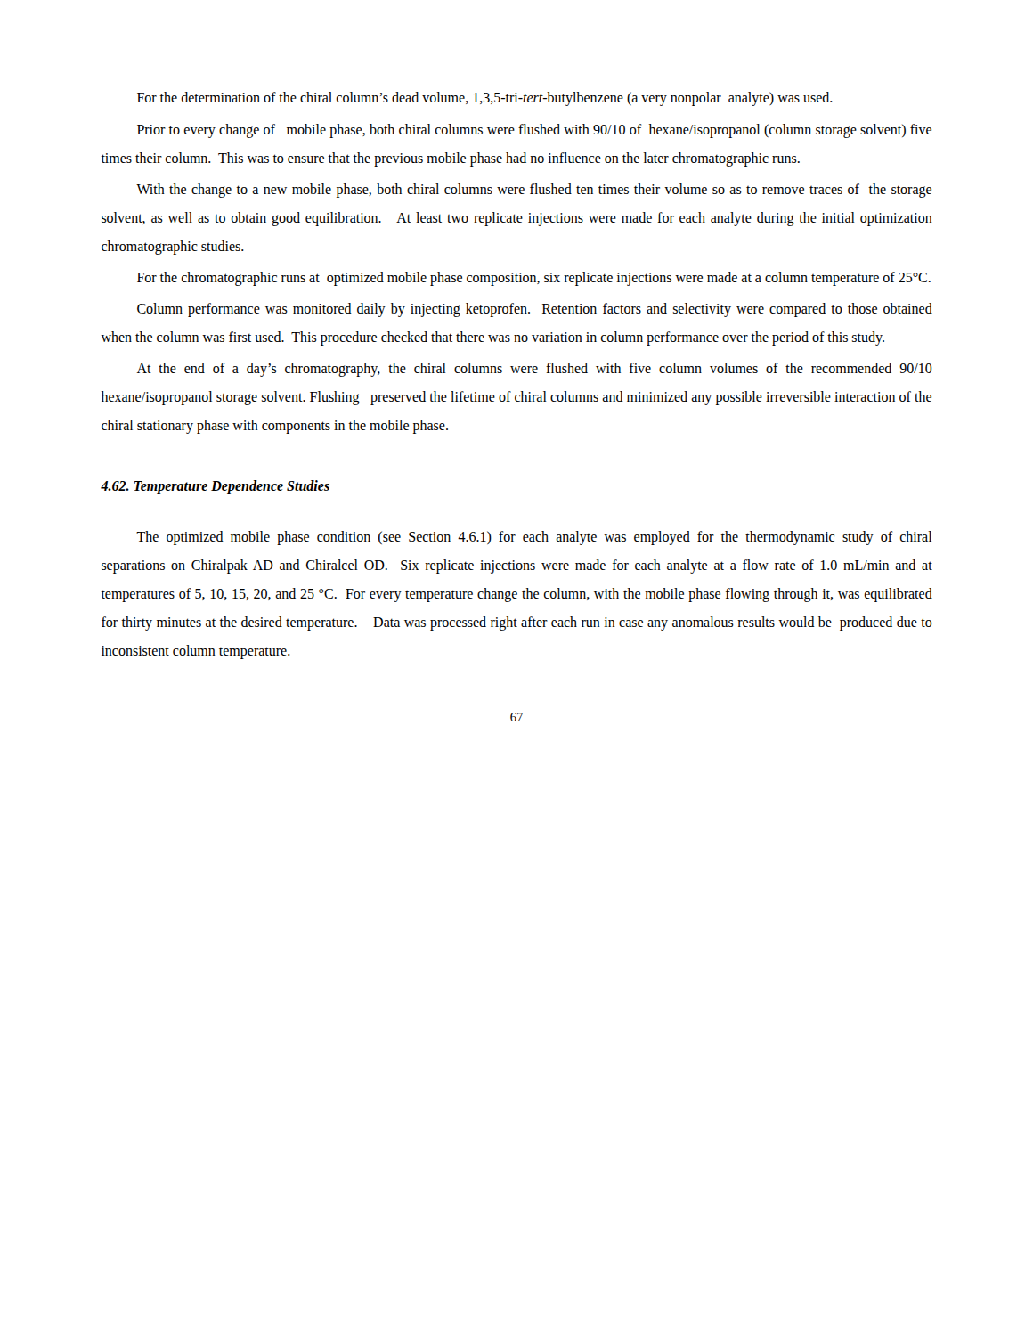For the determination of the chiral column’s dead volume, 1,3,5-tri-tert-butylbenzene (a very nonpolar analyte) was used.
Prior to every change of mobile phase, both chiral columns were flushed with 90/10 of hexane/isopropanol (column storage solvent) five times their column. This was to ensure that the previous mobile phase had no influence on the later chromatographic runs.
With the change to a new mobile phase, both chiral columns were flushed ten times their volume so as to remove traces of the storage solvent, as well as to obtain good equilibration. At least two replicate injections were made for each analyte during the initial optimization chromatographic studies.
For the chromatographic runs at optimized mobile phase composition, six replicate injections were made at a column temperature of 25°C.
Column performance was monitored daily by injecting ketoprofen. Retention factors and selectivity were compared to those obtained when the column was first used. This procedure checked that there was no variation in column performance over the period of this study.
At the end of a day’s chromatography, the chiral columns were flushed with five column volumes of the recommended 90/10 hexane/isopropanol storage solvent. Flushing preserved the lifetime of chiral columns and minimized any possible irreversible interaction of the chiral stationary phase with components in the mobile phase.
4.62. Temperature Dependence Studies
The optimized mobile phase condition (see Section 4.6.1) for each analyte was employed for the thermodynamic study of chiral separations on Chiralpak AD and Chiralcel OD. Six replicate injections were made for each analyte at a flow rate of 1.0 mL/min and at temperatures of 5, 10, 15, 20, and 25 °C. For every temperature change the column, with the mobile phase flowing through it, was equilibrated for thirty minutes at the desired temperature. Data was processed right after each run in case any anomalous results would be produced due to inconsistent column temperature.
67